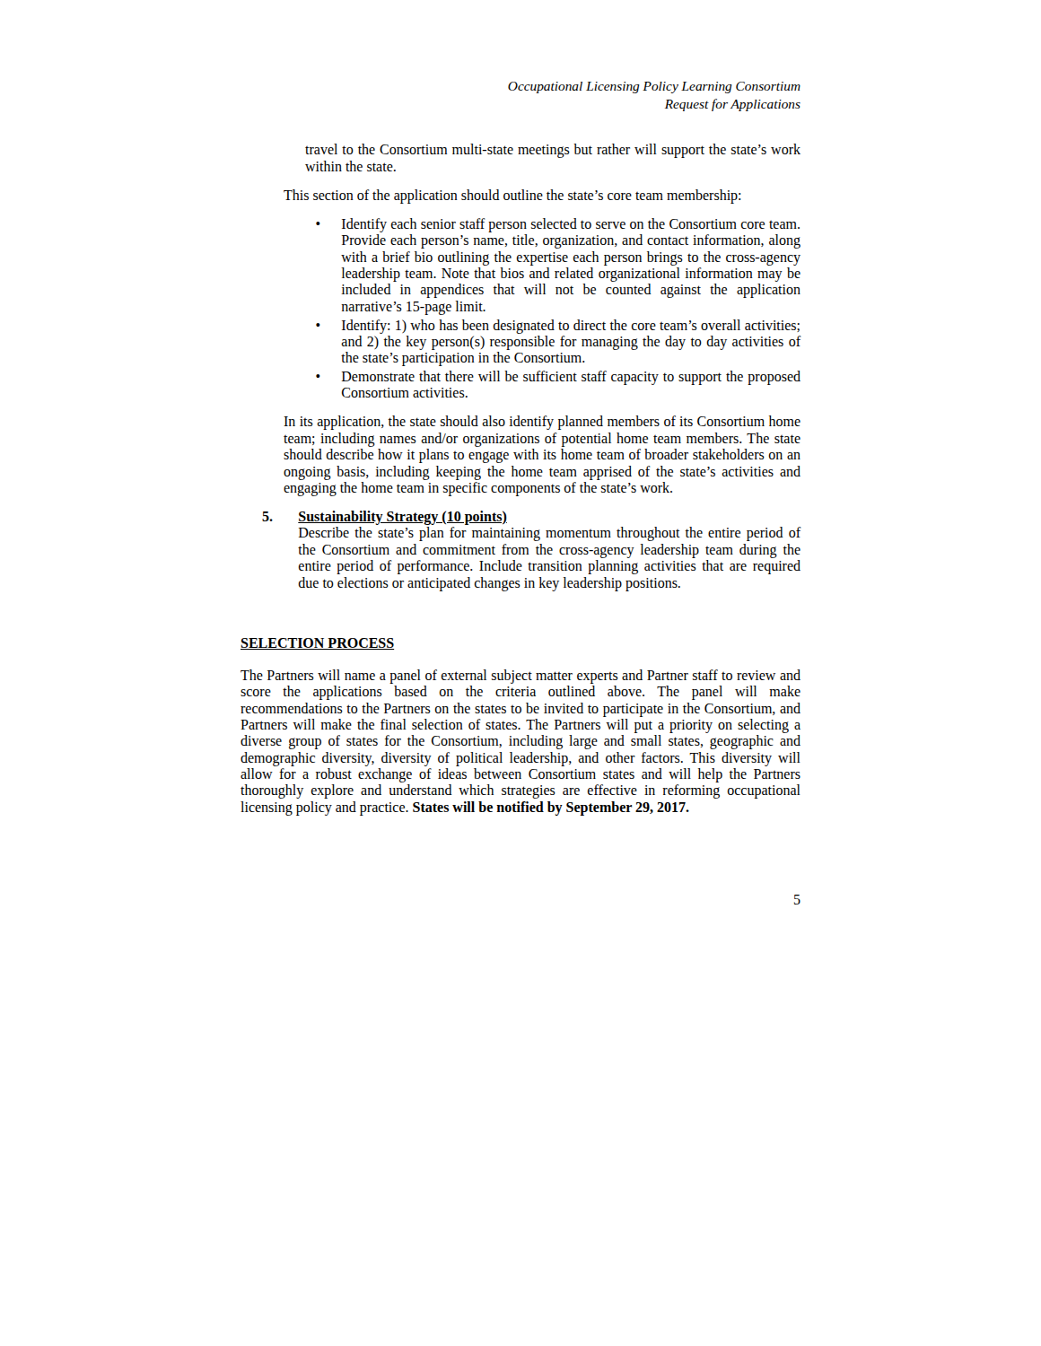Occupational Licensing Policy Learning Consortium
Request for Applications
travel to the Consortium multi-state meetings but rather will support the state’s work within the state.
This section of the application should outline the state’s core team membership:
Identify each senior staff person selected to serve on the Consortium core team. Provide each person’s name, title, organization, and contact information, along with a brief bio outlining the expertise each person brings to the cross-agency leadership team. Note that bios and related organizational information may be included in appendices that will not be counted against the application narrative’s 15-page limit.
Identify: 1) who has been designated to direct the core team’s overall activities; and 2) the key person(s) responsible for managing the day to day activities of the state’s participation in the Consortium.
Demonstrate that there will be sufficient staff capacity to support the proposed Consortium activities.
In its application, the state should also identify planned members of its Consortium home team; including names and/or organizations of potential home team members. The state should describe how it plans to engage with its home team of broader stakeholders on an ongoing basis, including keeping the home team apprised of the state’s activities and engaging the home team in specific components of the state’s work.
5.
Sustainability Strategy (10 points)
Describe the state’s plan for maintaining momentum throughout the entire period of the Consortium and commitment from the cross-agency leadership team during the entire period of performance. Include transition planning activities that are required due to elections or anticipated changes in key leadership positions.
SELECTION PROCESS
The Partners will name a panel of external subject matter experts and Partner staff to review and score the applications based on the criteria outlined above. The panel will make recommendations to the Partners on the states to be invited to participate in the Consortium, and Partners will make the final selection of states. The Partners will put a priority on selecting a diverse group of states for the Consortium, including large and small states, geographic and demographic diversity, diversity of political leadership, and other factors. This diversity will allow for a robust exchange of ideas between Consortium states and will help the Partners thoroughly explore and understand which strategies are effective in reforming occupational licensing policy and practice. States will be notified by September 29, 2017.
5